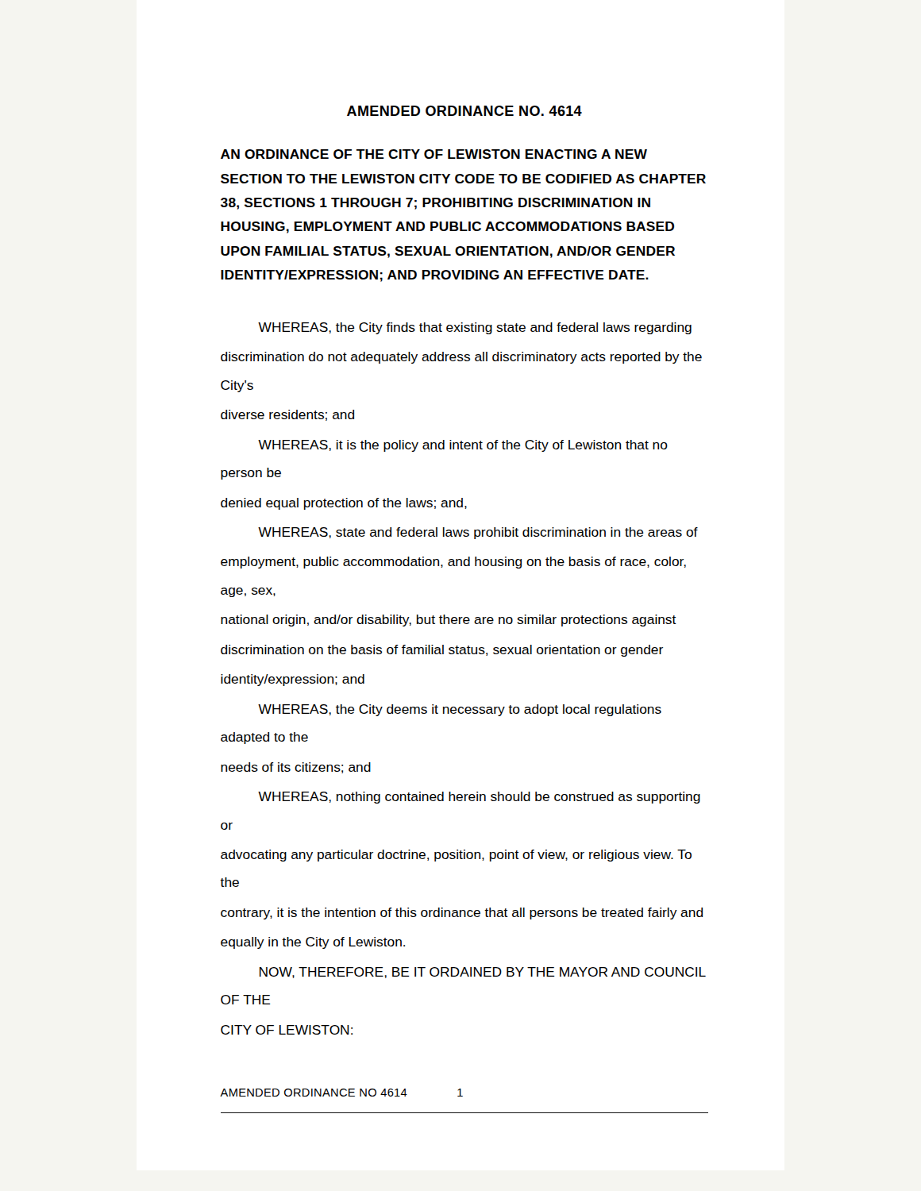AMENDED ORDINANCE NO. 4614
AN ORDINANCE OF THE CITY OF LEWISTON ENACTING A NEW SECTION TO THE LEWISTON CITY CODE TO BE CODIFIED AS CHAPTER 38, SECTIONS 1 THROUGH 7; PROHIBITING DISCRIMINATION IN HOUSING, EMPLOYMENT AND PUBLIC ACCOMMODATIONS BASED UPON FAMILIAL STATUS, SEXUAL ORIENTATION, AND/OR GENDER IDENTITY/EXPRESSION; AND PROVIDING AN EFFECTIVE DATE.
WHEREAS, the City finds that existing state and federal laws regarding
discrimination do not adequately address all discriminatory acts reported by the City's
diverse residents; and
WHEREAS, it is the policy and intent of the City of Lewiston that no person be
denied equal protection of the laws; and,
WHEREAS, state and federal laws prohibit discrimination in the areas of
employment, public accommodation, and housing on the basis of race, color, age, sex,
national origin, and/or disability, but there are no similar protections against
discrimination on the basis of familial status, sexual orientation or gender
identity/expression; and
WHEREAS, the City deems it necessary to adopt local regulations adapted to the
needs of its citizens; and
WHEREAS, nothing contained herein should be construed as supporting or
advocating any particular doctrine, position, point of view, or religious view. To the
contrary, it is the intention of this ordinance that all persons be treated fairly and
equally in the City of Lewiston.
NOW, THEREFORE, BE IT ORDAINED BY THE MAYOR AND COUNCIL OF THE
CITY OF LEWISTON:
AMENDED ORDINANCE NO 4614 1